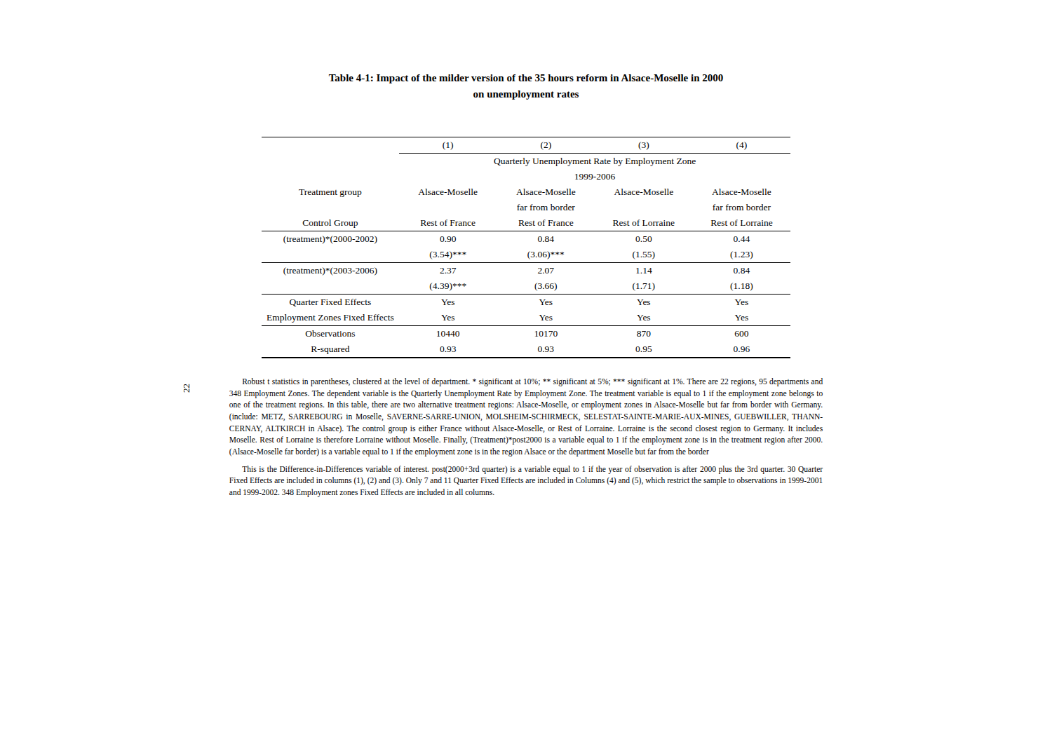22
Table 4-1: Impact of the milder version of the 35 hours reform in Alsace-Moselle in 2000
on unemployment rates
| | (1) | (2) | (3) | (4) |
| | Quarterly Unemployment Rate by Employment Zone |
| | 1999-2006 |
| Treatment group | Alsace-Moselle | Alsace-Moselle | Alsace-Moselle | Alsace-Moselle |
| | | far from border | | far from border |
| Control Group | Rest of France | Rest of France | Rest of Lorraine | Rest of Lorraine |
| (treatment)*(2000-2002) | 0.90 | 0.84 | 0.50 | 0.44 |
| | (3.54)*** | (3.06)*** | (1.55) | (1.23) |
| (treatment)*(2003-2006) | 2.37 | 2.07 | 1.14 | 0.84 |
| | (4.39)*** | (3.66) | (1.71) | (1.18) |
| Quarter Fixed Effects | Yes | Yes | Yes | Yes |
| Employment Zones Fixed Effects | Yes | Yes | Yes | Yes |
| Observations | 10440 | 10170 | 870 | 600 |
| R-squared | 0.93 | 0.93 | 0.95 | 0.96 |
Robust t statistics in parentheses, clustered at the level of department. * significant at 10%; ** significant at 5%; *** significant at 1%. There are 22 regions, 95 departments and 348 Employment Zones. The dependent variable is the Quarterly Unemployment Rate by Employment Zone. The treatment variable is equal to 1 if the employment zone belongs to one of the treatment regions. In this table, there are two alternative treatment regions: Alsace-Moselle, or employment zones in Alsace-Moselle but far from border with Germany. (include: METZ, SARREBOURG in Moselle, SAVERNE-SARRE-UNION, MOLSHEIM-SCHIRMECK, SELESTAT-SAINTE-MARIE-AUX-MINES, GUEBWILLER, THANN-CERNAY, ALTKIRCH in Alsace). The control group is either France without Alsace-Moselle, or Rest of Lorraine. Lorraine is the second closest region to Germany. It includes Moselle. Rest of Lorraine is therefore Lorraine without Moselle. Finally, (Treatment)*post2000 is a variable equal to 1 if the employment zone is in the treatment region after 2000. (Alsace-Moselle far border) is a variable equal to 1 if the employment zone is in the region Alsace or the department Moselle but far from the border
This is the Difference-in-Differences variable of interest. post(2000+3rd quarter) is a variable equal to 1 if the year of observation is after 2000 plus the 3rd quarter. 30 Quarter Fixed Effects are included in columns (1), (2) and (3). Only 7 and 11 Quarter Fixed Effects are included in Columns (4) and (5), which restrict the sample to observations in 1999-2001 and 1999-2002. 348 Employment zones Fixed Effects are included in all columns.